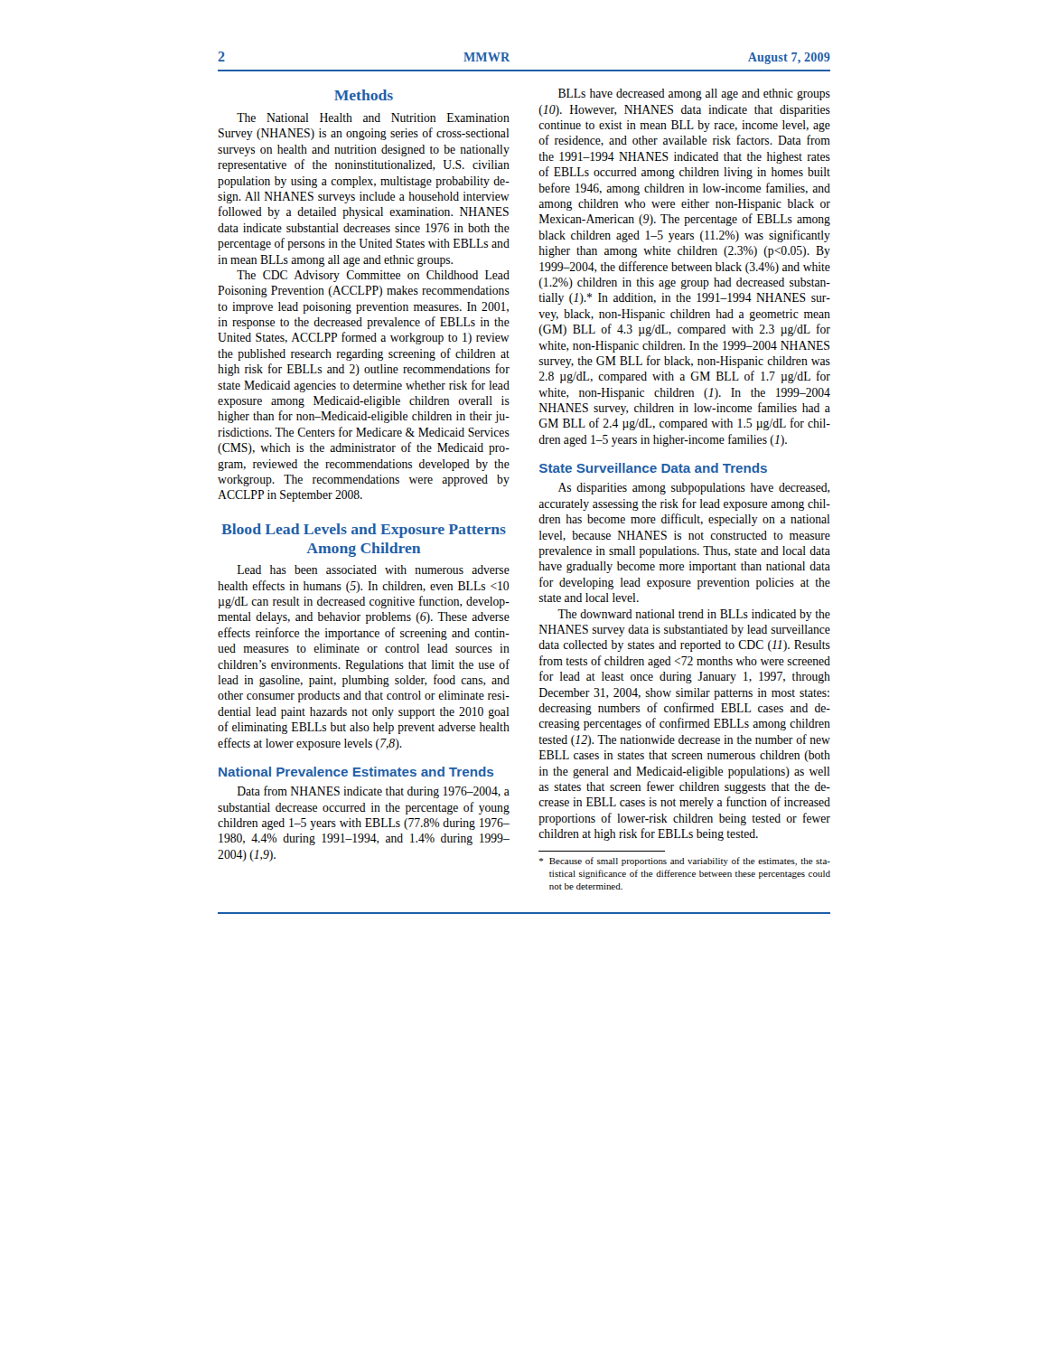2
MMWR
August 7, 2009
Methods
The National Health and Nutrition Examination Survey (NHANES) is an ongoing series of cross-sectional surveys on health and nutrition designed to be nationally representative of the noninstitutionalized, U.S. civilian population by using a complex, multistage probability design. All NHANES surveys include a household interview followed by a detailed physical examination. NHANES data indicate substantial decreases since 1976 in both the percentage of persons in the United States with EBLLs and in mean BLLs among all age and ethnic groups.
The CDC Advisory Committee on Childhood Lead Poisoning Prevention (ACCLPP) makes recommendations to improve lead poisoning prevention measures. In 2001, in response to the decreased prevalence of EBLLs in the United States, ACCLPP formed a workgroup to 1) review the published research regarding screening of children at high risk for EBLLs and 2) outline recommendations for state Medicaid agencies to determine whether risk for lead exposure among Medicaid-eligible children overall is higher than for non–Medicaid-eligible children in their jurisdictions. The Centers for Medicare & Medicaid Services (CMS), which is the administrator of the Medicaid program, reviewed the recommendations developed by the workgroup. The recommendations were approved by ACCLPP in September 2008.
Blood Lead Levels and Exposure Patterns Among Children
Lead has been associated with numerous adverse health effects in humans (5). In children, even BLLs <10 µg/dL can result in decreased cognitive function, developmental delays, and behavior problems (6). These adverse effects reinforce the importance of screening and continued measures to eliminate or control lead sources in children’s environments. Regulations that limit the use of lead in gasoline, paint, plumbing solder, food cans, and other consumer products and that control or eliminate residential lead paint hazards not only support the 2010 goal of eliminating EBLLs but also help prevent adverse health effects at lower exposure levels (7,8).
National Prevalence Estimates and Trends
Data from NHANES indicate that during 1976–2004, a substantial decrease occurred in the percentage of young children aged 1–5 years with EBLLs (77.8% during 1976–1980, 4.4% during 1991–1994, and 1.4% during 1999–2004) (1,9).
BLLs have decreased among all age and ethnic groups (10). However, NHANES data indicate that disparities continue to exist in mean BLL by race, income level, age of residence, and other available risk factors. Data from the 1991–1994 NHANES indicated that the highest rates of EBLLs occurred among children living in homes built before 1946, among children in low-income families, and among children who were either non-Hispanic black or Mexican-American (9). The percentage of EBLLs among black children aged 1–5 years (11.2%) was significantly higher than among white children (2.3%) (p<0.05). By 1999–2004, the difference between black (3.4%) and white (1.2%) children in this age group had decreased substantially (1).* In addition, in the 1991–1994 NHANES survey, black, non-Hispanic children had a geometric mean (GM) BLL of 4.3 µg/dL, compared with 2.3 µg/dL for white, non-Hispanic children. In the 1999–2004 NHANES survey, the GM BLL for black, non-Hispanic children was 2.8 µg/dL, compared with a GM BLL of 1.7 µg/dL for white, non-Hispanic children (1). In the 1999–2004 NHANES survey, children in low-income families had a GM BLL of 2.4 µg/dL, compared with 1.5 µg/dL for children aged 1–5 years in higher-income families (1).
State Surveillance Data and Trends
As disparities among subpopulations have decreased, accurately assessing the risk for lead exposure among children has become more difficult, especially on a national level, because NHANES is not constructed to measure prevalence in small populations. Thus, state and local data have gradually become more important than national data for developing lead exposure prevention policies at the state and local level.
The downward national trend in BLLs indicated by the NHANES survey data is substantiated by lead surveillance data collected by states and reported to CDC (11). Results from tests of children aged <72 months who were screened for lead at least once during January 1, 1997, through December 31, 2004, show similar patterns in most states: decreasing numbers of confirmed EBLL cases and decreasing percentages of confirmed EBLLs among children tested (12). The nationwide decrease in the number of new EBLL cases in states that screen numerous children (both in the general and Medicaid-eligible populations) as well as states that screen fewer children suggests that the decrease in EBLL cases is not merely a function of increased proportions of lower-risk children being tested or fewer children at high risk for EBLLs being tested.
*Because of small proportions and variability of the estimates, the statistical significance of the difference between these percentages could not be determined.